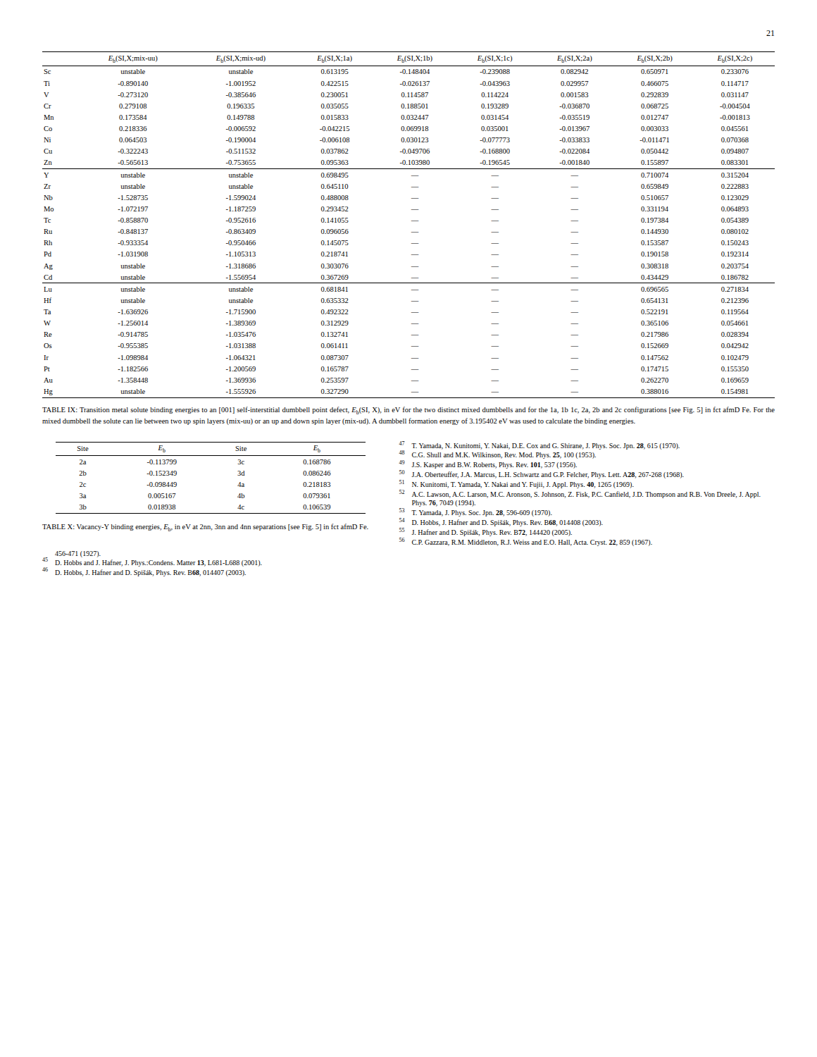21
| | E b (SI,X;mix-uu) | E b (SI,X;mix-ud) | E b (SI,X;1a) | E b (SI,X;1b) | E b (SI,X;1c) | E b (SI,X;2a) | E b (SI,X;2b) | E b (SI,X;2c) |
| --- | --- | --- | --- | --- | --- | --- | --- | --- |
| Sc | unstable | unstable | 0.613195 | -0.148404 | -0.239088 | 0.082942 | 0.650971 | 0.233076 |
| Ti | -0.890140 | -1.001952 | 0.422515 | -0.026137 | -0.043963 | 0.029957 | 0.466075 | 0.114717 |
| V | -0.273120 | -0.385646 | 0.230051 | 0.114587 | 0.114224 | 0.001583 | 0.292839 | 0.031147 |
| Cr | 0.279108 | 0.196335 | 0.035055 | 0.188501 | 0.193289 | -0.036870 | 0.068725 | -0.004504 |
| Mn | 0.173584 | 0.149788 | 0.015833 | 0.032447 | 0.031454 | -0.035519 | 0.012747 | -0.001813 |
| Co | 0.218336 | -0.006592 | -0.042215 | 0.069918 | 0.035001 | -0.013967 | 0.003033 | 0.045561 |
| Ni | 0.064503 | -0.190004 | -0.006108 | 0.030123 | -0.077773 | -0.033833 | -0.011471 | 0.070368 |
| Cu | -0.322243 | -0.511532 | 0.037862 | -0.049706 | -0.168800 | -0.022084 | 0.050442 | 0.094807 |
| Zn | -0.565613 | -0.753655 | 0.095363 | -0.103980 | -0.196545 | -0.001840 | 0.155897 | 0.083301 |
| Y | unstable | unstable | 0.698495 | — | — | — | 0.710074 | 0.315204 |
| Zr | unstable | unstable | 0.645110 | — | — | — | 0.659849 | 0.222883 |
| Nb | -1.528735 | -1.599024 | 0.488008 | — | — | — | 0.510657 | 0.123029 |
| Mo | -1.072197 | -1.187259 | 0.293452 | — | — | — | 0.331194 | 0.064893 |
| Tc | -0.858870 | -0.952616 | 0.141055 | — | — | — | 0.197384 | 0.054389 |
| Ru | -0.848137 | -0.863409 | 0.096056 | — | — | — | 0.144930 | 0.080102 |
| Rh | -0.933354 | -0.950466 | 0.145075 | — | — | — | 0.153587 | 0.150243 |
| Pd | -1.031908 | -1.105313 | 0.218741 | — | — | — | 0.190158 | 0.192314 |
| Ag | unstable | -1.318686 | 0.303076 | — | — | — | 0.308318 | 0.203754 |
| Cd | unstable | -1.556954 | 0.367269 | — | — | — | 0.434429 | 0.186782 |
| Lu | unstable | unstable | 0.681841 | — | — | — | 0.696565 | 0.271834 |
| Hf | unstable | unstable | 0.635332 | — | — | — | 0.654131 | 0.212396 |
| Ta | -1.636926 | -1.715900 | 0.492322 | — | — | — | 0.522191 | 0.119564 |
| W | -1.256014 | -1.389369 | 0.312929 | — | — | — | 0.365106 | 0.054661 |
| Re | -0.914785 | -1.035476 | 0.132741 | — | — | — | 0.217986 | 0.028394 |
| Os | -0.955385 | -1.031388 | 0.061411 | — | — | — | 0.152669 | 0.042942 |
| Ir | -1.098984 | -1.064321 | 0.087307 | — | — | — | 0.147562 | 0.102479 |
| Pt | -1.182566 | -1.200569 | 0.165787 | — | — | — | 0.174715 | 0.155350 |
| Au | -1.358448 | -1.369936 | 0.253597 | — | — | — | 0.262270 | 0.169659 |
| Hg | unstable | -1.555926 | 0.327290 | — | — | — | 0.388016 | 0.154981 |
TABLE IX: Transition metal solute binding energies to an [001] self-interstitial dumbbell point defect, Eb(SI, X), in eV for the two distinct mixed dumbbells and for the 1a, 1b 1c, 2a, 2b and 2c configurations [see Fig. 5] in fct afmD Fe. For the mixed dumbbell the solute can lie between two up spin layers (mix-uu) or an up and down spin layer (mix-ud). A dumbbell formation energy of 3.195402 eV was used to calculate the binding energies.
| Site | E b | Site | E b |
| --- | --- | --- | --- |
| 2a | -0.113799 | 3c | 0.168786 |
| 2b | -0.152349 | 3d | 0.086246 |
| 2c | -0.098449 | 4a | 0.218183 |
| 3a | 0.005167 | 4b | 0.079361 |
| 3b | 0.018938 | 4c | 0.106539 |
TABLE X: Vacancy-Y binding energies, Eb, in eV at 2nn, 3nn and 4nn separations [see Fig. 5] in fct afmD Fe.
456-471 (1927).
45 D. Hobbs and J. Hafner, J. Phys.:Condens. Matter 13, L681-L688 (2001).
46 D. Hobbs, J. Hafner and D. Spišák, Phys. Rev. B68, 014407 (2003).
47 T. Yamada, N. Kunitomi, Y. Nakai, D.E. Cox and G. Shirane, J. Phys. Soc. Jpn. 28, 615 (1970).
48 C.G. Shull and M.K. Wilkinson, Rev. Mod. Phys. 25, 100 (1953).
49 J.S. Kasper and B.W. Roberts, Phys. Rev. 101, 537 (1956).
50 J.A. Oberteuffer, J.A. Marcus, L.H. Schwartz and G.P. Felcher, Phys. Lett. A28, 267-268 (1968).
51 N. Kunitomi, T. Yamada, Y. Nakai and Y. Fujii, J. Appl. Phys. 40, 1265 (1969).
52 A.C. Lawson, A.C. Larson, M.C. Aronson, S. Johnson, Z. Fisk, P.C. Canfield, J.D. Thompson and R.B. Von Dreele, J. Appl. Phys. 76, 7049 (1994).
53 T. Yamada, J. Phys. Soc. Jpn. 28, 596-609 (1970).
54 D. Hobbs, J. Hafner and D. Spišák, Phys. Rev. B68, 014408 (2003).
55 J. Hafner and D. Spišák, Phys. Rev. B72, 144420 (2005).
56 C.P. Gazzara, R.M. Middleton, R.J. Weiss and E.O. Hall, Acta. Cryst. 22, 859 (1967).